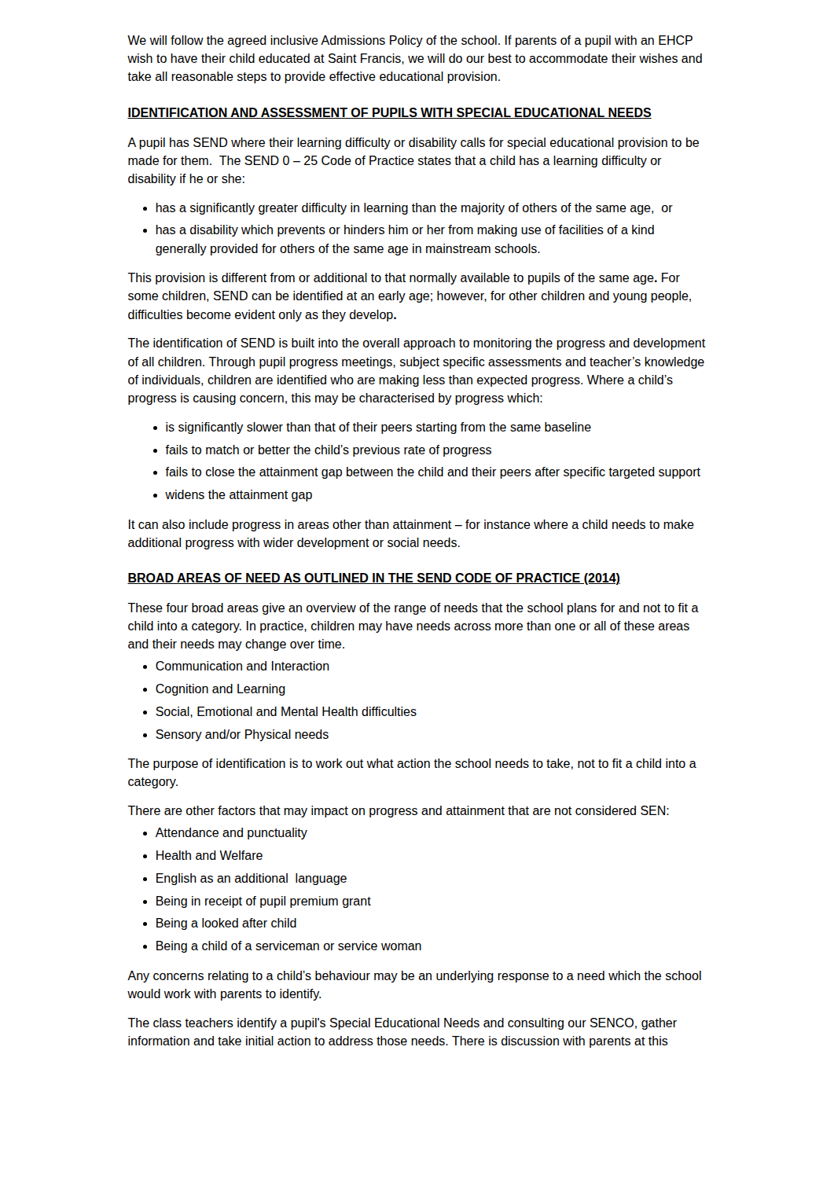We will follow the agreed inclusive Admissions Policy of the school. If parents of a pupil with an EHCP wish to have their child educated at Saint Francis, we will do our best to accommodate their wishes and take all reasonable steps to provide effective educational provision.
IDENTIFICATION AND ASSESSMENT OF PUPILS WITH SPECIAL EDUCATIONAL NEEDS
A pupil has SEND where their learning difficulty or disability calls for special educational provision to be made for them. The SEND 0 – 25 Code of Practice states that a child has a learning difficulty or disability if he or she:
has a significantly greater difficulty in learning than the majority of others of the same age, or
has a disability which prevents or hinders him or her from making use of facilities of a kind generally provided for others of the same age in mainstream schools.
This provision is different from or additional to that normally available to pupils of the same age. For some children, SEND can be identified at an early age; however, for other children and young people, difficulties become evident only as they develop.
The identification of SEND is built into the overall approach to monitoring the progress and development of all children. Through pupil progress meetings, subject specific assessments and teacher’s knowledge of individuals, children are identified who are making less than expected progress. Where a child’s progress is causing concern, this may be characterised by progress which:
is significantly slower than that of their peers starting from the same baseline
fails to match or better the child’s previous rate of progress
fails to close the attainment gap between the child and their peers after specific targeted support
widens the attainment gap
It can also include progress in areas other than attainment – for instance where a child needs to make additional progress with wider development or social needs.
BROAD AREAS OF NEED AS OUTLINED IN THE SEND CODE OF PRACTICE (2014)
These four broad areas give an overview of the range of needs that the school plans for and not to fit a child into a category. In practice, children may have needs across more than one or all of these areas and their needs may change over time.
Communication and Interaction
Cognition and Learning
Social, Emotional and Mental Health difficulties
Sensory and/or Physical needs
The purpose of identification is to work out what action the school needs to take, not to fit a child into a category.
There are other factors that may impact on progress and attainment that are not considered SEN:
Attendance and punctuality
Health and Welfare
English as an additional language
Being in receipt of pupil premium grant
Being a looked after child
Being a child of a serviceman or service woman
Any concerns relating to a child’s behaviour may be an underlying response to a need which the school would work with parents to identify.
The class teachers identify a pupil's Special Educational Needs and consulting our SENCO, gather information and take initial action to address those needs. There is discussion with parents at this